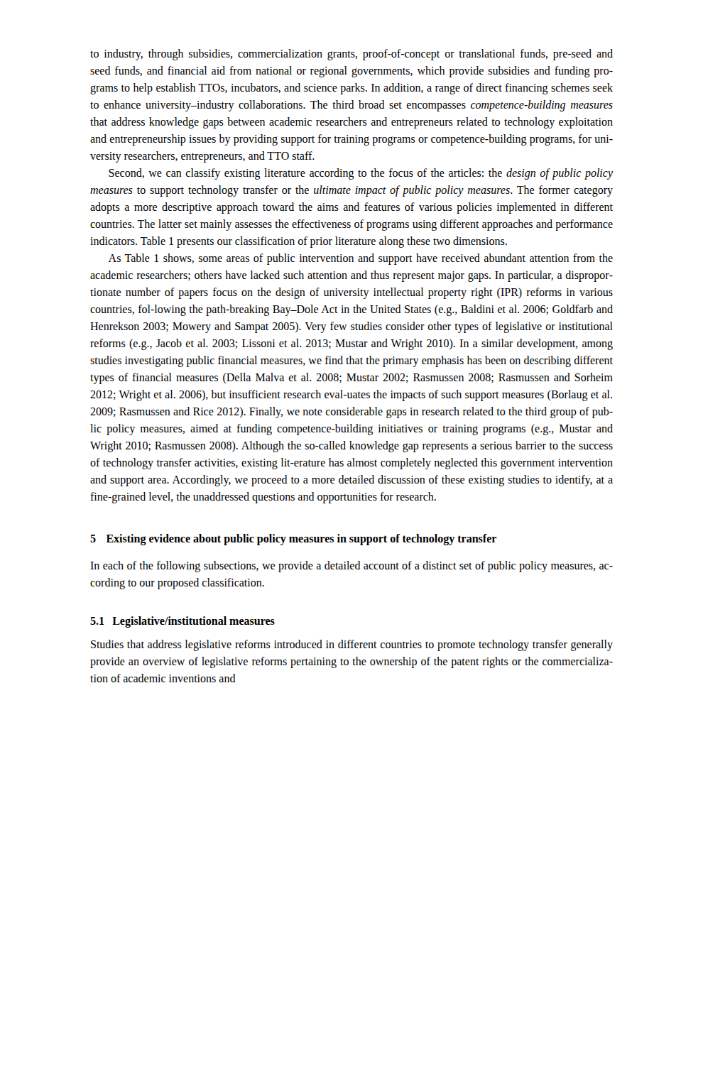to industry, through subsidies, commercialization grants, proof-of-concept or translational funds, pre-seed and seed funds, and financial aid from national or regional governments, which provide subsidies and funding programs to help establish TTOs, incubators, and science parks. In addition, a range of direct financing schemes seek to enhance university–industry collaborations. The third broad set encompasses competence-building measures that address knowledge gaps between academic researchers and entrepreneurs related to technology exploitation and entrepreneurship issues by providing support for training programs or competence-building programs, for university researchers, entrepreneurs, and TTO staff.
Second, we can classify existing literature according to the focus of the articles: the design of public policy measures to support technology transfer or the ultimate impact of public policy measures. The former category adopts a more descriptive approach toward the aims and features of various policies implemented in different countries. The latter set mainly assesses the effectiveness of programs using different approaches and performance indicators. Table 1 presents our classification of prior literature along these two dimensions.
As Table 1 shows, some areas of public intervention and support have received abundant attention from the academic researchers; others have lacked such attention and thus represent major gaps. In particular, a disproportionate number of papers focus on the design of university intellectual property right (IPR) reforms in various countries, fol-lowing the path-breaking Bay–Dole Act in the United States (e.g., Baldini et al. 2006; Goldfarb and Henrekson 2003; Mowery and Sampat 2005). Very few studies consider other types of legislative or institutional reforms (e.g., Jacob et al. 2003; Lissoni et al. 2013; Mustar and Wright 2010). In a similar development, among studies investigating public financial measures, we find that the primary emphasis has been on describing different types of financial measures (Della Malva et al. 2008; Mustar 2002; Rasmussen 2008; Rasmussen and Sorheim 2012; Wright et al. 2006), but insufficient research eval-uates the impacts of such support measures (Borlaug et al. 2009; Rasmussen and Rice 2012). Finally, we note considerable gaps in research related to the third group of public policy measures, aimed at funding competence-building initiatives or training programs (e.g., Mustar and Wright 2010; Rasmussen 2008). Although the so-called knowledge gap represents a serious barrier to the success of technology transfer activities, existing lit-erature has almost completely neglected this government intervention and support area. Accordingly, we proceed to a more detailed discussion of these existing studies to identify, at a fine-grained level, the unaddressed questions and opportunities for research.
5 Existing evidence about public policy measures in support of technology transfer
In each of the following subsections, we provide a detailed account of a distinct set of public policy measures, according to our proposed classification.
5.1 Legislative/institutional measures
Studies that address legislative reforms introduced in different countries to promote technology transfer generally provide an overview of legislative reforms pertaining to the ownership of the patent rights or the commercialization of academic inventions and